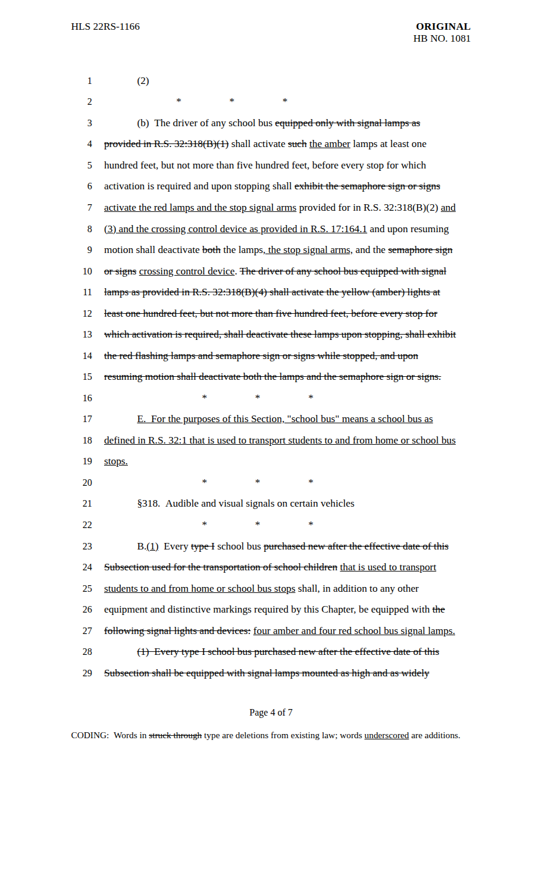HLS 22RS-1166
ORIGINAL
HB NO. 1081
(2)
* * *
(b) The driver of any school bus equipped only with signal lamps as
provided in R.S. 32:318(B)(1) shall activate such the amber lamps at least one
hundred feet, but not more than five hundred feet, before every stop for which
activation is required and upon stopping shall exhibit the semaphore sign or signs
activate the red lamps and the stop signal arms provided for in R.S. 32:318(B)(2) and
(3) and the crossing control device as provided in R.S. 17:164.1 and upon resuming
motion shall deactivate both the lamps, the stop signal arms, and the semaphore sign
or signs crossing control device. The driver of any school bus equipped with signal
lamps as provided in R.S. 32:318(B)(4) shall activate the yellow (amber) lights at
least one hundred feet, but not more than five hundred feet, before every stop for
which activation is required, shall deactivate these lamps upon stopping, shall exhibit
the red flashing lamps and semaphore sign or signs while stopped, and upon
resuming motion shall deactivate both the lamps and the semaphore sign or signs.
* * *
E. For the purposes of this Section, "school bus" means a school bus as
defined in R.S. 32:1 that is used to transport students to and from home or school bus
stops.
* * *
§318. Audible and visual signals on certain vehicles
* * *
B.(1) Every type I school bus purchased new after the effective date of this
Subsection used for the transportation of school children that is used to transport
students to and from home or school bus stops shall, in addition to any other
equipment and distinctive markings required by this Chapter, be equipped with the
following signal lights and devices: four amber and four red school bus signal lamps.
(1) Every type I school bus purchased new after the effective date of this
Subsection shall be equipped with signal lamps mounted as high and as widely
Page 4 of 7
CODING: Words in struck through type are deletions from existing law; words underscored are additions.